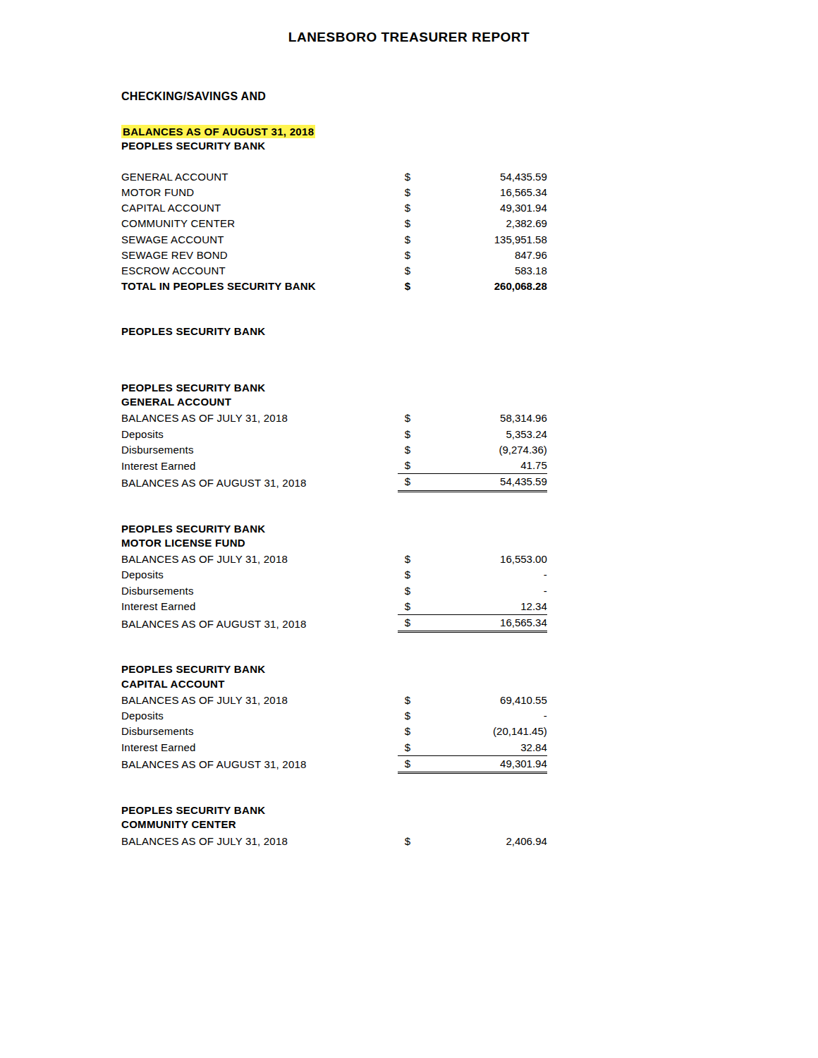LANESBORO TREASURER REPORT
CHECKING/SAVINGS AND
BALANCES AS OF AUGUST 31, 2018
PEOPLES SECURITY BANK
| GENERAL ACCOUNT | $ | 54,435.59 | |
| MOTOR FUND | $ | 16,565.34 | |
| CAPITAL ACCOUNT | $ | 49,301.94 | |
| COMMUNITY CENTER | $ | 2,382.69 | |
| SEWAGE ACCOUNT | $ | 135,951.58 | |
| SEWAGE REV BOND | $ | 847.96 | |
| ESCROW ACCOUNT | $ | 583.18 | |
| TOTAL IN PEOPLES SECURITY BANK | $ | 260,068.28 | |
PEOPLES SECURITY BANK
PEOPLES SECURITY BANK
GENERAL ACCOUNT
| BALANCES AS OF JULY 31, 2018 | $ | 58,314.96 | |
| Deposits | $ | 5,353.24 | |
| Disbursements | $ | (9,274.36) | |
| Interest Earned | $ | 41.75 | |
| BALANCES AS OF AUGUST 31, 2018 | $ | 54,435.59 | |
PEOPLES SECURITY BANK
MOTOR LICENSE FUND
| BALANCES AS OF JULY 31, 2018 | $ | 16,553.00 | |
| Deposits | $ | - | |
| Disbursements | $ | - | |
| Interest Earned | $ | 12.34 | |
| BALANCES AS OF AUGUST 31, 2018 | $ | 16,565.34 | |
PEOPLES SECURITY BANK
CAPITAL ACCOUNT
| BALANCES AS OF JULY 31, 2018 | $ | 69,410.55 | |
| Deposits | $ | - | |
| Disbursements | $ | (20,141.45) | |
| Interest Earned | $ | 32.84 | |
| BALANCES AS OF AUGUST 31, 2018 | $ | 49,301.94 | |
PEOPLES SECURITY BANK
COMMUNITY CENTER
| BALANCES AS OF JULY 31, 2018 | $ | 2,406.94 | |